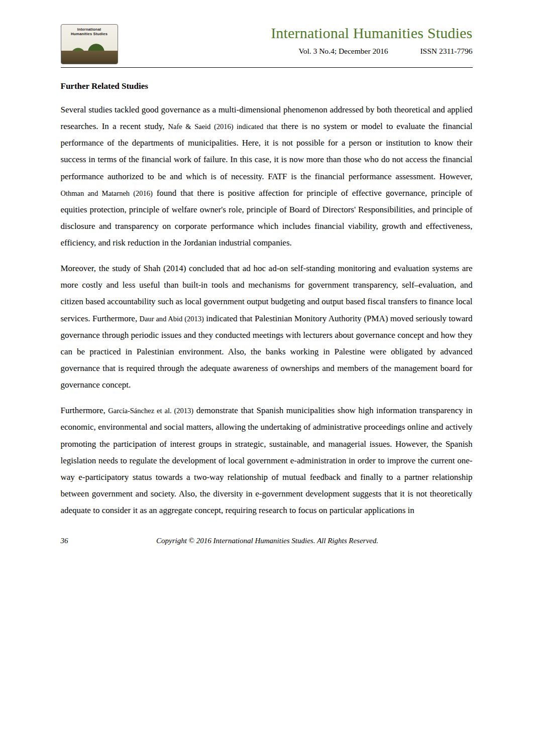International
Humanities Studies
International Humanities Studies
Vol. 3 No.4; December 2016 ISSN 2311-7796
Further Related Studies
Several studies tackled good governance as a multi-dimensional phenomenon addressed by both theoretical and applied researches. In a recent study, Nafe & Saeid (2016) indicated that there is no system or model to evaluate the financial performance of the departments of municipalities. Here, it is not possible for a person or institution to know their success in terms of the financial work of failure. In this case, it is now more than those who do not access the financial performance authorized to be and which is of necessity. FATF is the financial performance assessment. However, Othman and Matarneh (2016) found that there is positive affection for principle of effective governance, principle of equities protection, principle of welfare owner's role, principle of Board of Directors' Responsibilities, and principle of disclosure and transparency on corporate performance which includes financial viability, growth and effectiveness, efficiency, and risk reduction in the Jordanian industrial companies.
Moreover, the study of Shah (2014) concluded that ad hoc ad-on self-standing monitoring and evaluation systems are more costly and less useful than built-in tools and mechanisms for government transparency, self–evaluation, and citizen based accountability such as local government output budgeting and output based fiscal transfers to finance local services. Furthermore, Daur and Abid (2013) indicated that Palestinian Monitory Authority (PMA) moved seriously toward governance through periodic issues and they conducted meetings with lecturers about governance concept and how they can be practiced in Palestinian environment. Also, the banks working in Palestine were obligated by advanced governance that is required through the adequate awareness of ownerships and members of the management board for governance concept.
Furthermore, García-Sánchez et al. (2013) demonstrate that Spanish municipalities show high information transparency in economic, environmental and social matters, allowing the undertaking of administrative proceedings online and actively promoting the participation of interest groups in strategic, sustainable, and managerial issues. However, the Spanish legislation needs to regulate the development of local government e-administration in order to improve the current one-way e-participatory status towards a two-way relationship of mutual feedback and finally to a partner relationship between government and society. Also, the diversity in e-government development suggests that it is not theoretically adequate to consider it as an aggregate concept, requiring research to focus on particular applications in
36 Copyright © 2016 International Humanities Studies. All Rights Reserved.